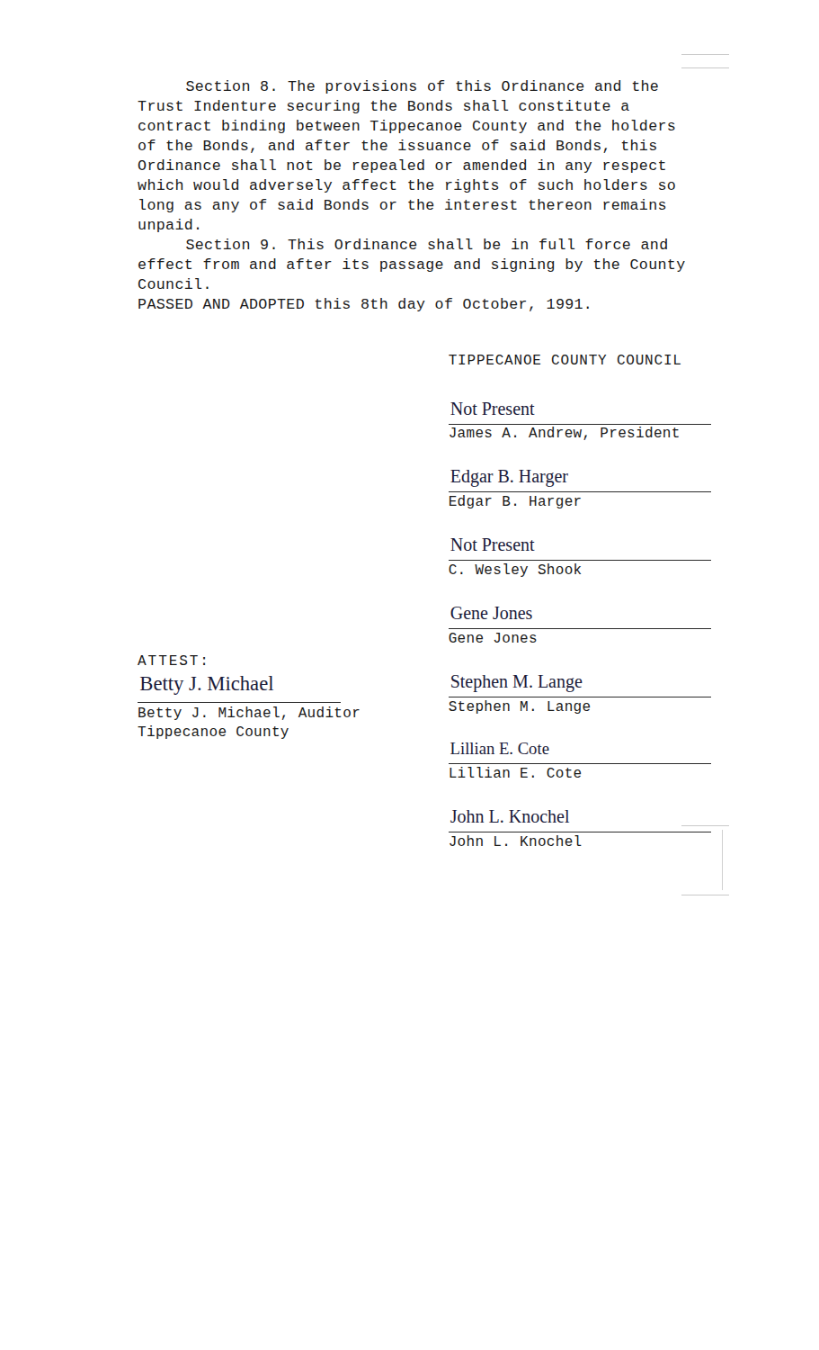Section 8. The provisions of this Ordinance and the Trust Indenture securing the Bonds shall constitute a contract binding between Tippecanoe County and the holders of the Bonds, and after the issuance of said Bonds, this Ordinance shall not be repealed or amended in any respect which would adversely affect the rights of such holders so long as any of said Bonds or the interest thereon remains unpaid.
Section 9. This Ordinance shall be in full force and effect from and after its passage and signing by the County Council.
PASSED AND ADOPTED this 8th day of October, 1991.
TIPPECANOE COUNTY COUNCIL
Not Present
James A. Andrew, President
Edgar B. Harger
Edgar B. Harger
Not Present
C. Wesley Shook
Gene Jones
Gene Jones
Stephen M. Lange
Stephen M. Lange
Lillian E. Cote
Lillian E. Cote
John L. Knochel
John L. Knochel
ATTEST:
Betty J. Michael
Betty J. Michael, Auditor
Tippecanoe County